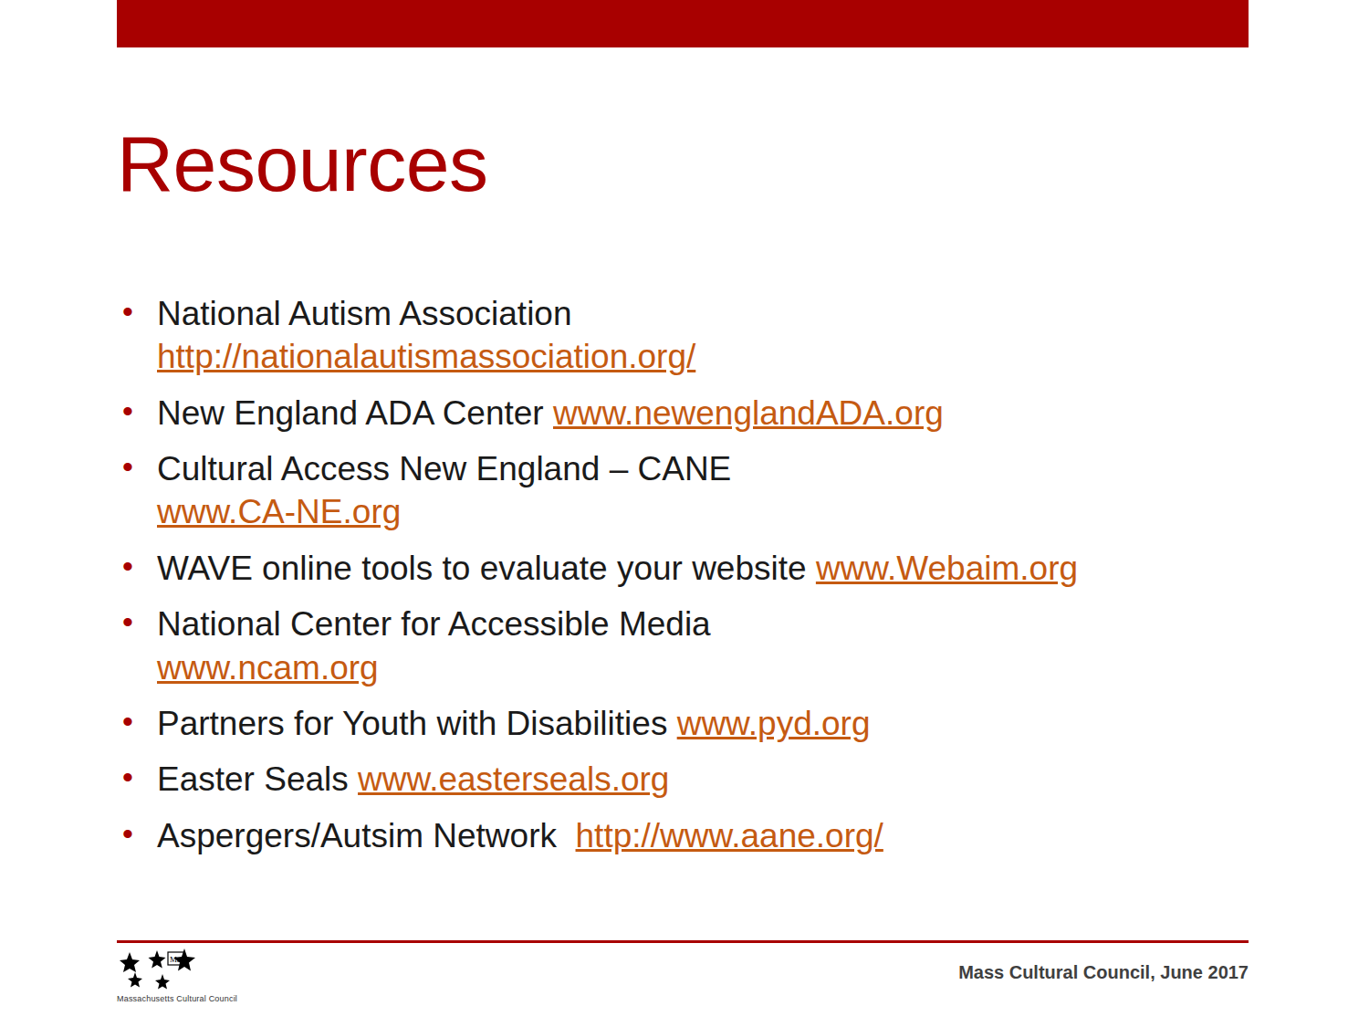Resources
National Autism Association
http://nationalautismassociation.org/
New England ADA Center www.newenglandADA.org
Cultural Access New England – CANE
www.CA-NE.org
WAVE online tools to evaluate your website www.Webaim.org
National Center for Accessible Media
www.ncam.org
Partners for Youth with Disabilities www.pyd.org
Easter Seals www.easterseals.org
Aspergers/Autsim Network http://www.aane.org/
Mass Cultural Council, June 2017
Ma
Massachusetts Cultural Council